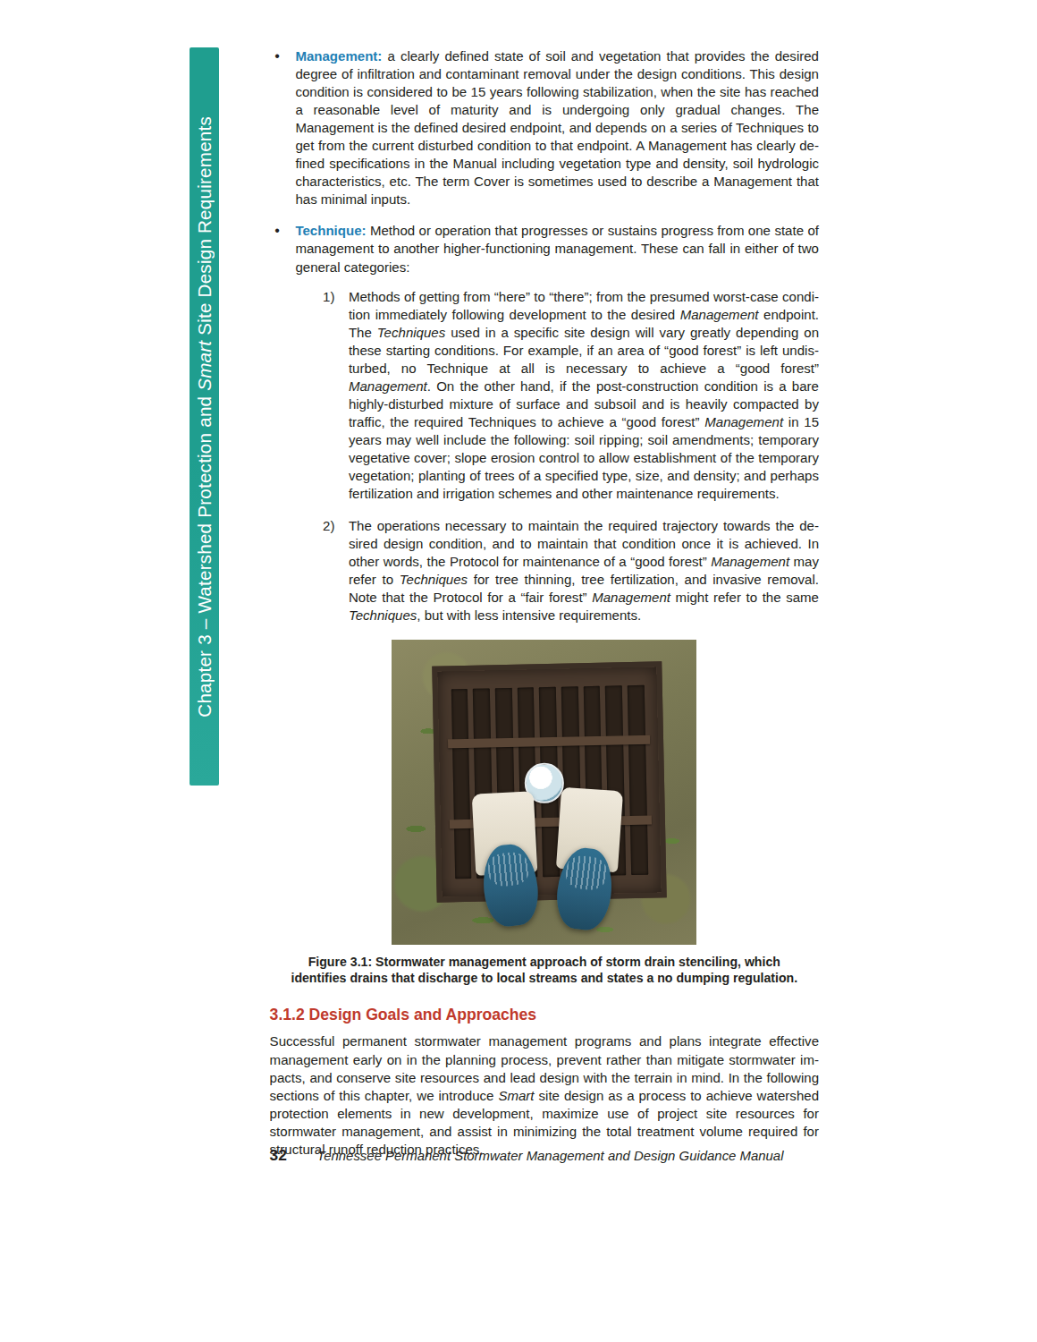Chapter 3 – Watershed Protection and Smart Site Design Requirements
Management: a clearly defined state of soil and vegetation that provides the desired degree of infiltration and contaminant removal under the design conditions. This design condition is considered to be 15 years following stabilization, when the site has reached a reasonable level of maturity and is undergoing only gradual changes. The Management is the defined desired endpoint, and depends on a series of Techniques to get from the current disturbed condition to that endpoint. A Management has clearly defined specifications in the Manual including vegetation type and density, soil hydrologic characteristics, etc. The term Cover is sometimes used to describe a Management that has minimal inputs.
Technique: Method or operation that progresses or sustains progress from one state of management to another higher-functioning management. These can fall in either of two general categories:
Methods of getting from “here” to “there”; from the presumed worst-case condition immediately following development to the desired Management endpoint. The Techniques used in a specific site design will vary greatly depending on these starting conditions. For example, if an area of “good forest” is left undisturbed, no Technique at all is necessary to achieve a “good forest” Management. On the other hand, if the post-construction condition is a bare highly-disturbed mixture of surface and subsoil and is heavily compacted by traffic, the required Techniques to achieve a “good forest” Management in 15 years may well include the following: soil ripping; soil amendments; temporary vegetative cover; slope erosion control to allow establishment of the temporary vegetation; planting of trees of a specified type, size, and density; and perhaps fertilization and irrigation schemes and other maintenance requirements.
The operations necessary to maintain the required trajectory towards the desired design condition, and to maintain that condition once it is achieved. In other words, the Protocol for maintenance of a “good forest” Management may refer to Techniques for tree thinning, tree fertilization, and invasive removal. Note that the Protocol for a “fair forest” Management might refer to the same Techniques, but with less intensive requirements.
Figure 3.1: Stormwater management approach of storm drain stenciling, which
identifies drains that discharge to local streams and states a no dumping regulation.
3.1.2 Design Goals and Approaches
Successful permanent stormwater management programs and plans integrate effective management early on in the planning process, prevent rather than mitigate stormwater impacts, and conserve site resources and lead design with the terrain in mind. In the following sections of this chapter, we introduce Smart site design as a process to achieve watershed protection elements in new development, maximize use of project site resources for stormwater management, and assist in minimizing the total treatment volume required for structural runoff reduction practices.
32
Tennessee Permanent Stormwater Management and Design Guidance Manual